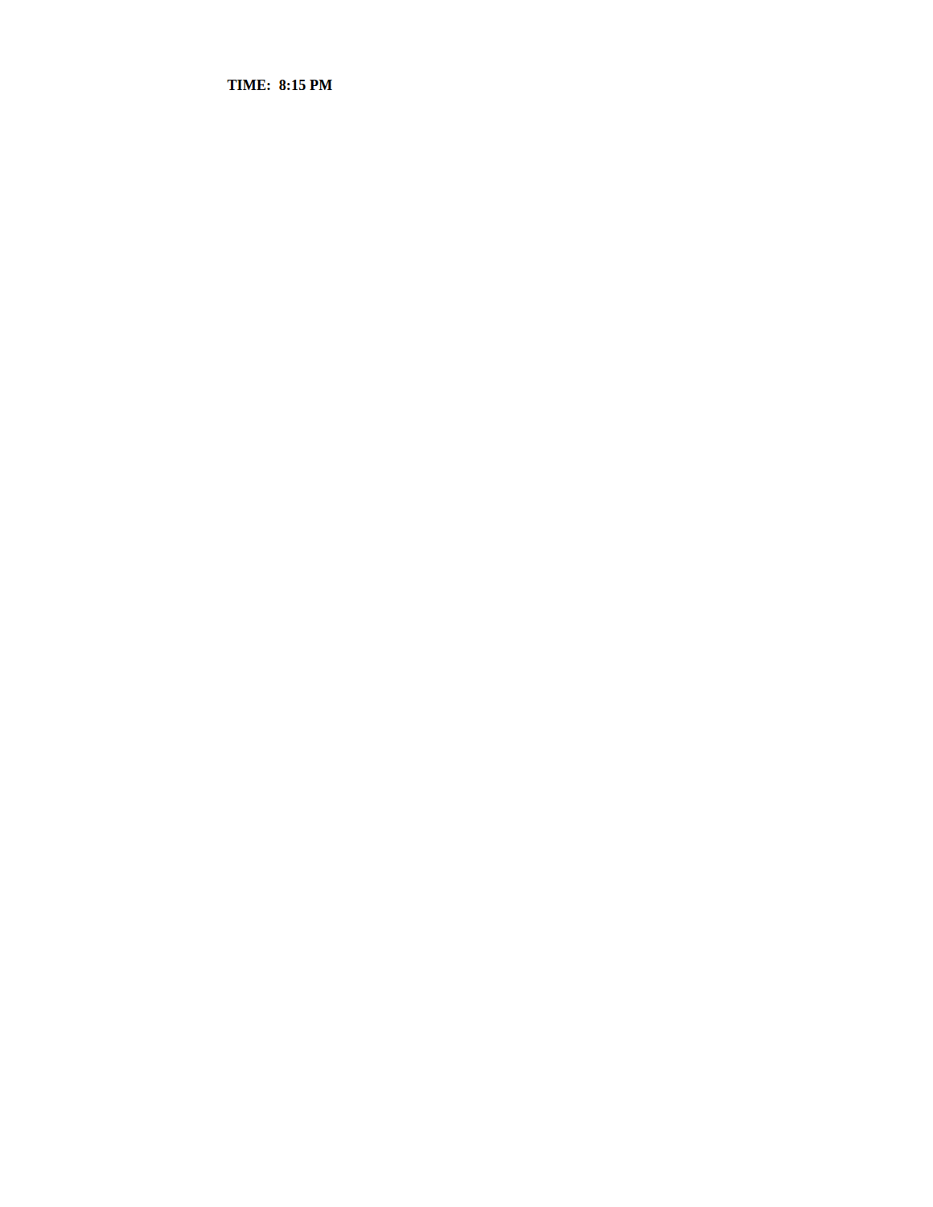TIME: 8:15 PM